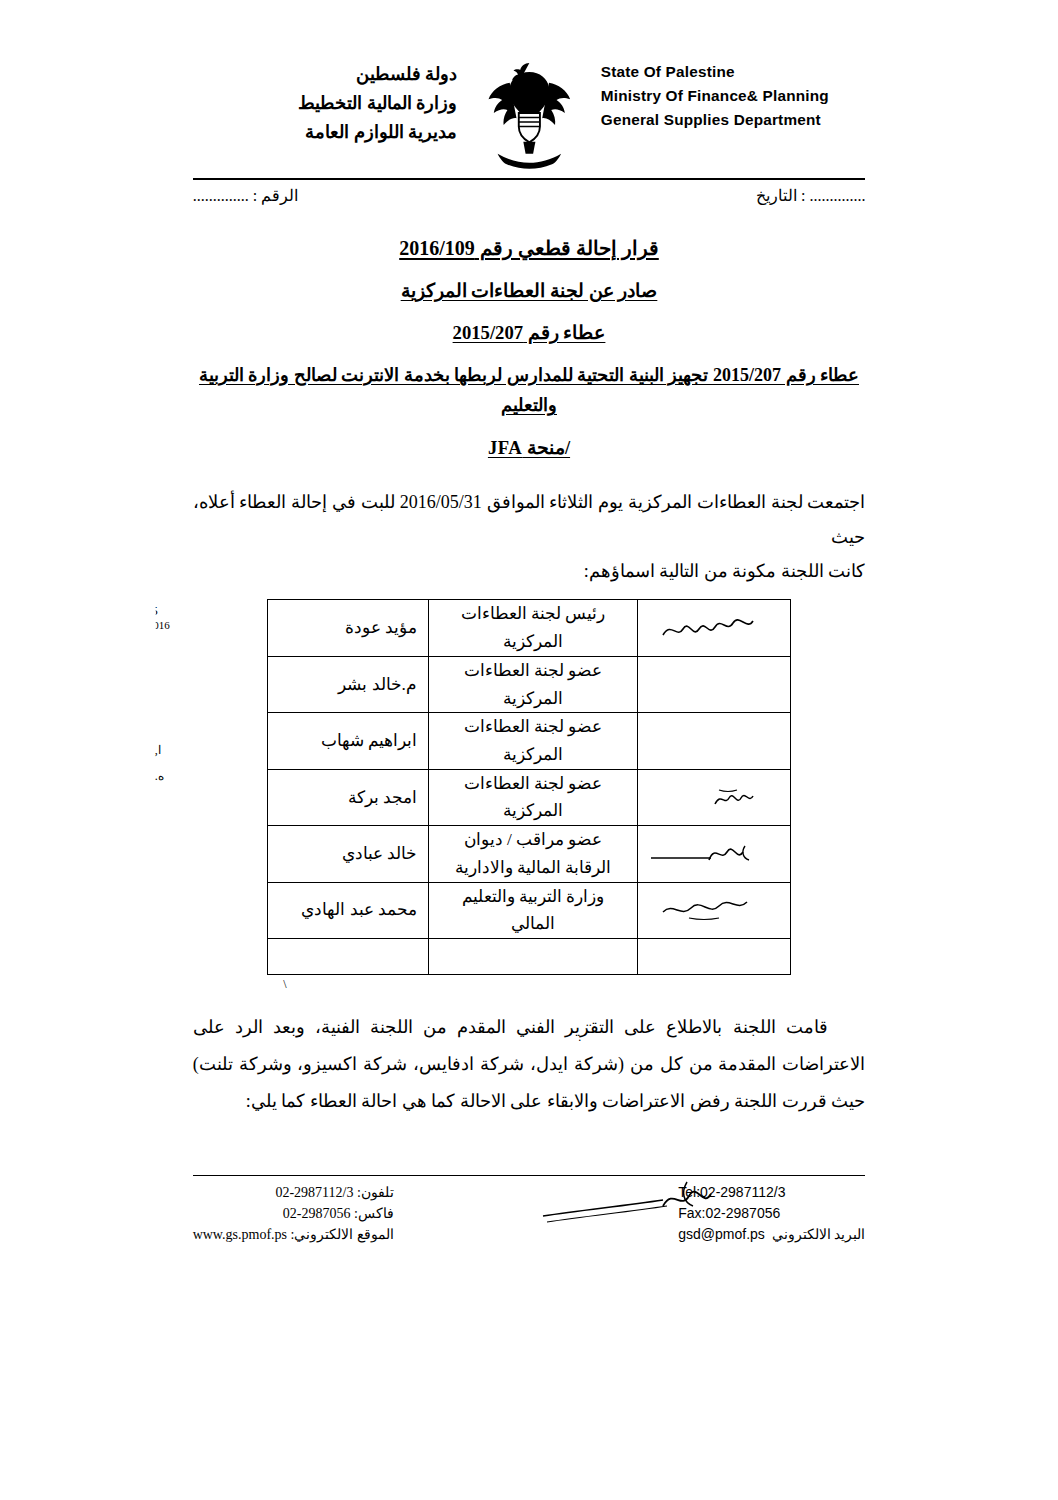State Of Palestine
Ministry Of Finance& Planning
General Supplies Department
دولة فلسطين
وزارة المالية التخطيط
مديرية اللوازم العامة
.............. : التاريخ
الرقم : ..............
قرار إحالة قطعي رقم 2016/109
صادر عن لجنة العطاءات المركزية
عطاء رقم 2015/207
عطاء رقم 2015/207 تجهيز البنية التحتية للمدارس لربطها بخدمة الانترنت لصالح وزارة التربية والتعليم
/منحة JFA
اجتمعت لجنة العطاءات المركزية يوم الثلاثاء الموافق 2016/05/31 للبت في إحالة العطاء أعلاه، حيث كانت اللجنة مكونة من التالية اسماؤهم:
31.05 2016
| | رئيس لجنة العطاءات المركزية | مؤيد عودة |
| | عضو لجنة العطاءات المركزية | م.خالد بشر |
| | عضو لجنة العطاءات المركزية | ابراهيم شهاب |
| | عضو لجنة العطاءات المركزية | امجد بركة |
| | عضو مراقب / ديوان الرقابة المالية والادارية | خالد عبادي |
| | وزارة التربية والتعليم المالي | محمد عبد الهادي |
قامت اللجنة بالاطلاع على التقرير الفني المقدم من اللجنة الفنية، وبعد الرد على الاعتراضات المقدمة من كل من (شركة ايدل، شركة ادفايس، شركة اكسيزو، وشركة تلنت) حيث قررت اللجنة رفض الاعتراضات والابقاء على الاحالة كما هي احالة العطاء كما يلي:
ا,
ه.
\
..
.
Tel:02-2987112/3
Fax:02-2987056
gsd@pmof.ps البريد الالكتروني
تلفون: 02-2987112/3
فاكس: 02-2987056
الموقع الالكتروني: www.gs.pmof.ps